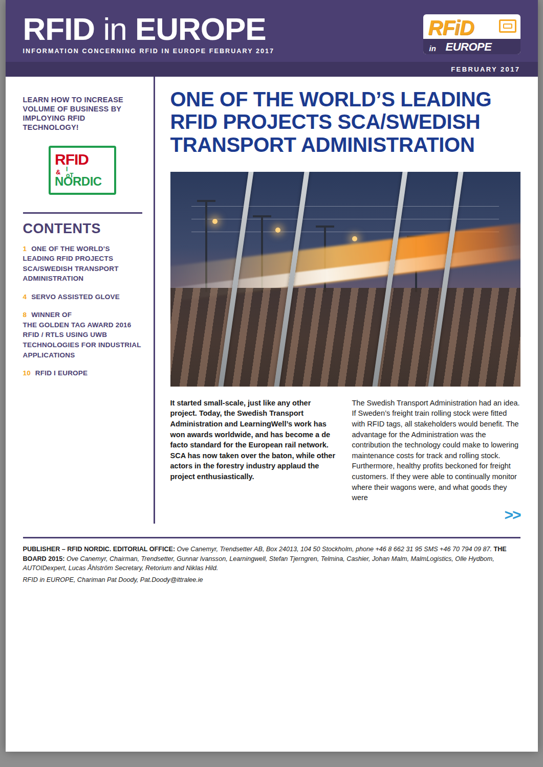RFID in EUROPE
Information concerning RFID in Europe February 2017
RFi D in EUROPE
FEBRUARY 2017
Learn how to increase volume of business by imploying RFID technology!
RFID & I
oT NORDIC
CONTENTS
1 One of the world’s leading RFID projects SCA/Swedish Transport Administration
4 Servo assisted glove
8 Winner of
the Golden Tag Award 2016
RFID / RTLS using UWB technologies for industrial applications
10 RFID i Europe
One of the world’s leading RFID projects SCA/Swedish Transport Administration
It started small-scale, just like any other project. Today, the Swedish Transport Administration and LearningWell’s work has won awards worldwide, and has become a de facto standard for the European rail network. SCA has now taken over the baton, while other actors in the forestry industry applaud the project enthusiastically.
The Swedish Transport Administration had an idea. If Sweden’s freight train rolling stock were fitted with RFID tags, all stakeholders would benefit. The advantage for the Administration was the contribution the technology could make to lowering maintenance costs for track and rolling stock. Furthermore, healthy profits beckoned for freight customers. If they were able to continually monitor where their wagons were, and what goods they were
>>
PUBLISHER – RFID NORDIC. EDITORIAL OFFICE: Ove Canemyr, Trendsetter AB, Box 24013, 104 50 Stockholm, phone +46 8 662 31 95 SMS +46 70 794 09 87. THE BOARD 2015: Ove Canemyr, Chairman, Trendsetter, Gunnar Ivansson, Learningwell, Stefan Tjerngren, Telmina, Cashier, Johan Malm, MalmLogistics, Olle Hydbom, AUTOIDexpert, Lucas Åhlström Secretary, Retorium and Niklas Hild.
RFID in EUROPE, Chariman Pat Doody, Pat.Doody@ittralee.ie